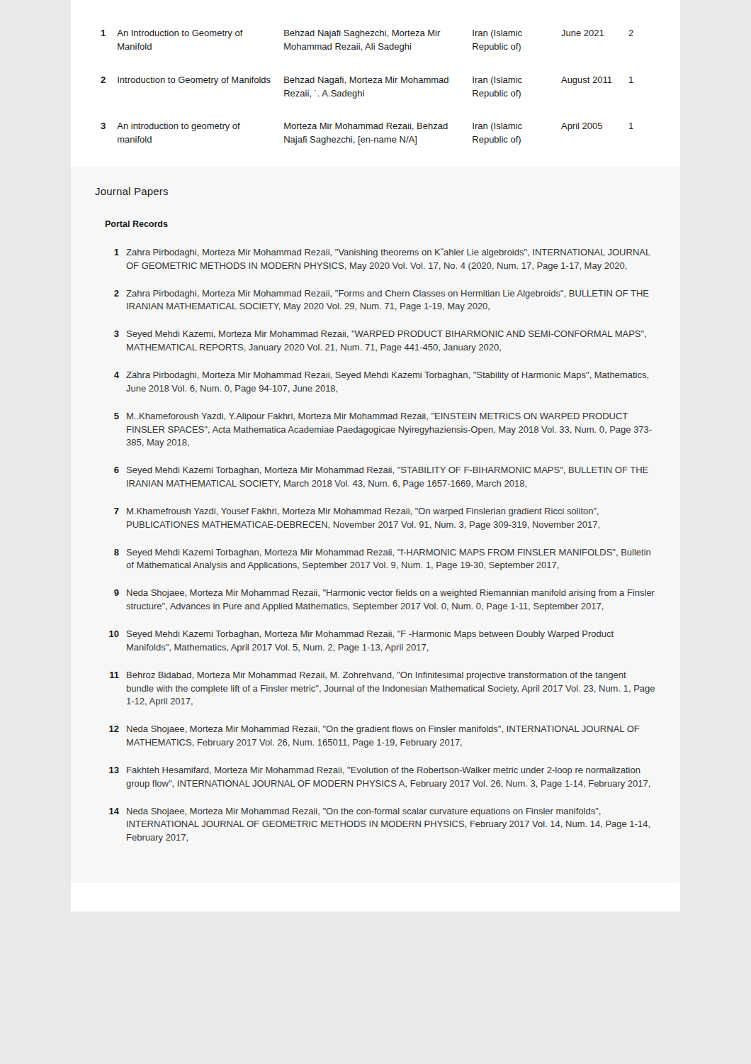| 1 | An Introduction to Geometry of Manifold | Behzad Najafi Saghezchi, Morteza Mir Mohammad Rezaii, Ali Sadeghi | Iran (Islamic Republic of) | June 2021 | 2 |
| 2 | Introduction to Geometry of Manifolds | Behzad Nagafi, Morteza Mir Mohammad Rezaii, ˙. A.Sadeghi | Iran (Islamic Republic of) | August 2011 | 1 |
| 3 | An introduction to geometry of manifold | Morteza Mir Mohammad Rezaii, Behzad Najafi Saghezchi, [en-name N/A] | Iran (Islamic Republic of) | April 2005 | 1 |
Journal Papers
Portal Records
Zahra Pirbodaghi, Morteza Mir Mohammad Rezaii, "Vanishing theorems on Kˇahler Lie algebroids", INTERNATIONAL JOURNAL OF GEOMETRIC METHODS IN MODERN PHYSICS, May 2020 Vol. Vol. 17, No. 4 (2020, Num. 17, Page 1-17, May 2020,
Zahra Pirbodaghi, Morteza Mir Mohammad Rezaii, "Forms and Chern Classes on Hermitian Lie Algebroids", BULLETIN OF THE IRANIAN MATHEMATICAL SOCIETY, May 2020 Vol. 29, Num. 71, Page 1-19, May 2020,
Seyed Mehdi Kazemi, Morteza Mir Mohammad Rezaii, "WARPED PRODUCT BIHARMONIC AND SEMI-CONFORMAL MAPS", MATHEMATICAL REPORTS, January 2020 Vol. 21, Num. 71, Page 441-450, January 2020,
Zahra Pirbodaghi, Morteza Mir Mohammad Rezaii, Seyed Mehdi Kazemi Torbaghan, "Stability of Harmonic Maps", Mathematics, June 2018 Vol. 6, Num. 0, Page 94-107, June 2018,
M..Khameforoush Yazdi, Y.Alipour Fakhri, Morteza Mir Mohammad Rezaii, "EINSTEIN METRICS ON WARPED PRODUCT FINSLER SPACES", Acta Mathematica Academiae Paedagogicae Nyiregyhaziensis-Open, May 2018 Vol. 33, Num. 0, Page 373-385, May 2018,
Seyed Mehdi Kazemi Torbaghan, Morteza Mir Mohammad Rezaii, "STABILITY OF F-BIHARMONIC MAPS", BULLETIN OF THE IRANIAN MATHEMATICAL SOCIETY, March 2018 Vol. 43, Num. 6, Page 1657-1669, March 2018,
M.Khamefroush Yazdi, Yousef Fakhri, Morteza Mir Mohammad Rezaii, "On warped Finslerian gradient Ricci soliton", PUBLICATIONES MATHEMATICAE-DEBRECEN, November 2017 Vol. 91, Num. 3, Page 309-319, November 2017,
Seyed Mehdi Kazemi Torbaghan, Morteza Mir Mohammad Rezaii, "f-HARMONIC MAPS FROM FINSLER MANIFOLDS", Bulletin of Mathematical Analysis and Applications, September 2017 Vol. 9, Num. 1, Page 19-30, September 2017,
Neda Shojaee, Morteza Mir Mohammad Rezaii, "Harmonic vector fields on a weighted Riemannian manifold arising from a Finsler structure", Advances in Pure and Applied Mathematics, September 2017 Vol. 0, Num. 0, Page 1-11, September 2017,
Seyed Mehdi Kazemi Torbaghan, Morteza Mir Mohammad Rezaii, "F -Harmonic Maps between Doubly Warped Product Manifolds", Mathematics, April 2017 Vol. 5, Num. 2, Page 1-13, April 2017,
Behroz Bidabad, Morteza Mir Mohammad Rezaii, M. Zohrehvand, "On Infinitesimal projective transformation of the tangent bundle with the complete lift of a Finsler metric", Journal of the Indonesian Mathematical Society, April 2017 Vol. 23, Num. 1, Page 1-12, April 2017,
Neda Shojaee, Morteza Mir Mohammad Rezaii, "On the gradient flows on Finsler manifolds", INTERNATIONAL JOURNAL OF MATHEMATICS, February 2017 Vol. 26, Num. 165011, Page 1-19, February 2017,
Fakhteh Hesamifard, Morteza Mir Mohammad Rezaii, "Evolution of the Robertson-Walker metric under 2-loop re normalization group flow", INTERNATIONAL JOURNAL OF MODERN PHYSICS A, February 2017 Vol. 26, Num. 3, Page 1-14, February 2017,
Neda Shojaee, Morteza Mir Mohammad Rezaii, "On the con-formal scalar curvature equations on Finsler manifolds", INTERNATIONAL JOURNAL OF GEOMETRIC METHODS IN MODERN PHYSICS, February 2017 Vol. 14, Num. 14, Page 1-14, February 2017,